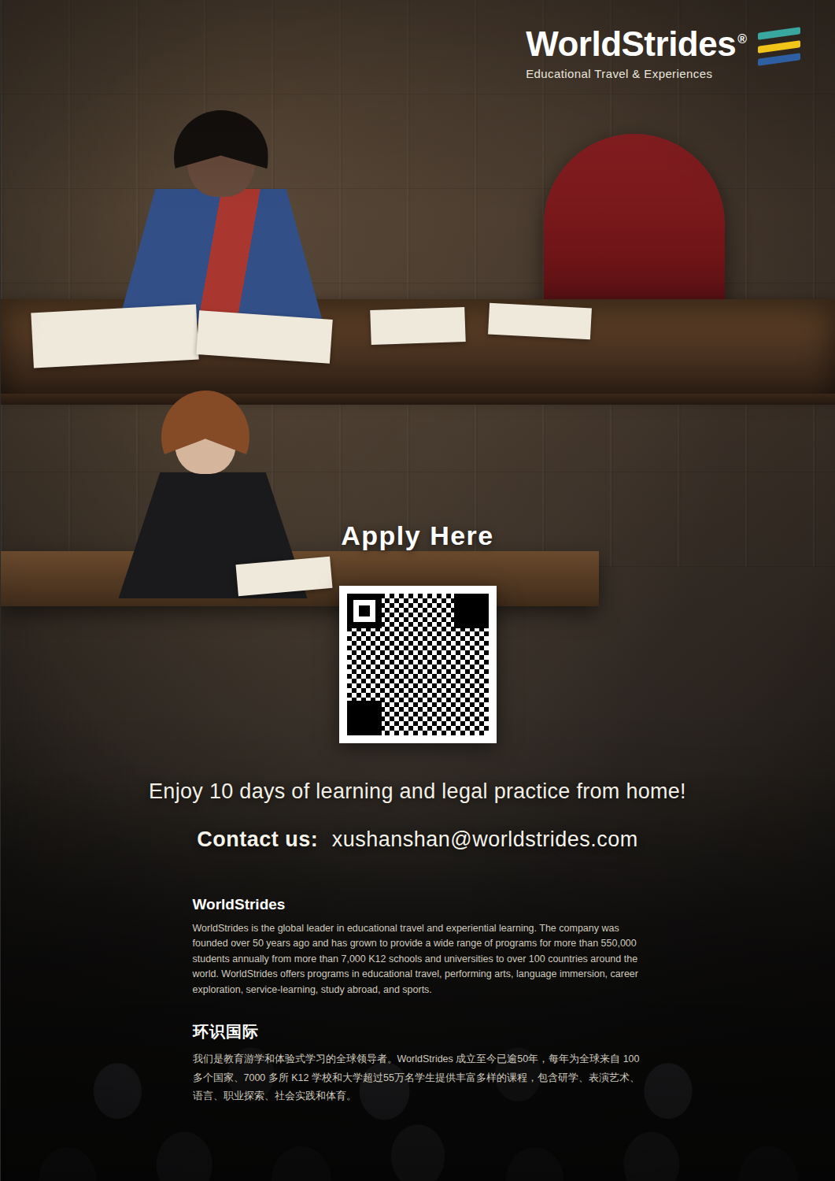WorldStrides®
Educational Travel & Experiences
Apply Here
Enjoy 10 days of learning and legal practice from home!
Contact us: xushanshan@worldstrides.com
WorldStrides
WorldStrides is the global leader in educational travel and experiential learning. The company was founded over 50 years ago and has grown to provide a wide range of programs for more than 550,000 students annually from more than 7,000 K12 schools and universities to over 100 countries around the world. WorldStrides offers programs in educational travel, performing arts, language immersion, career exploration, service-learning, study abroad, and sports.
环识国际
我们是教育游学和体验式学习的全球领导者。WorldStrides 成立至今已逾50年，每年为全球来自 100 多个国家、7000 多所 K12 学校和大学超过55万名学生提供丰富多样的课程，包含研学、表演艺术、语言、职业探索、社会实践和体育。